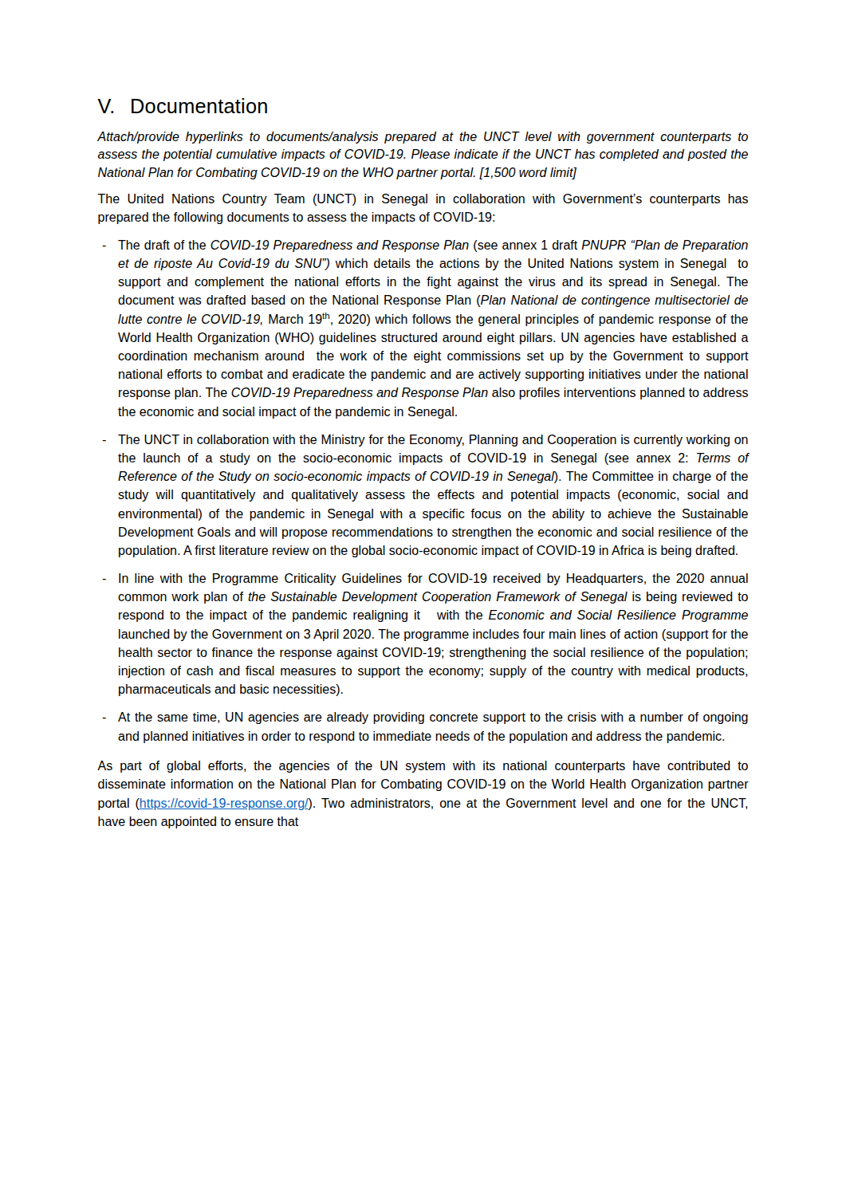V. Documentation
Attach/provide hyperlinks to documents/analysis prepared at the UNCT level with government counterparts to assess the potential cumulative impacts of COVID-19. Please indicate if the UNCT has completed and posted the National Plan for Combating COVID-19 on the WHO partner portal. [1,500 word limit]
The United Nations Country Team (UNCT) in Senegal in collaboration with Government’s counterparts has prepared the following documents to assess the impacts of COVID-19:
The draft of the COVID-19 Preparedness and Response Plan (see annex 1 draft PNUPR “Plan de Preparation et de riposte Au Covid-19 du SNU”) which details the actions by the United Nations system in Senegal to support and complement the national efforts in the fight against the virus and its spread in Senegal. The document was drafted based on the National Response Plan (Plan National de contingence multisectoriel de lutte contre le COVID-19, March 19th, 2020) which follows the general principles of pandemic response of the World Health Organization (WHO) guidelines structured around eight pillars. UN agencies have established a coordination mechanism around the work of the eight commissions set up by the Government to support national efforts to combat and eradicate the pandemic and are actively supporting initiatives under the national response plan. The COVID-19 Preparedness and Response Plan also profiles interventions planned to address the economic and social impact of the pandemic in Senegal.
The UNCT in collaboration with the Ministry for the Economy, Planning and Cooperation is currently working on the launch of a study on the socio-economic impacts of COVID-19 in Senegal (see annex 2: Terms of Reference of the Study on socio-economic impacts of COVID-19 in Senegal). The Committee in charge of the study will quantitatively and qualitatively assess the effects and potential impacts (economic, social and environmental) of the pandemic in Senegal with a specific focus on the ability to achieve the Sustainable Development Goals and will propose recommendations to strengthen the economic and social resilience of the population. A first literature review on the global socio-economic impact of COVID-19 in Africa is being drafted.
In line with the Programme Criticality Guidelines for COVID-19 received by Headquarters, the 2020 annual common work plan of the Sustainable Development Cooperation Framework of Senegal is being reviewed to respond to the impact of the pandemic realigning it with the Economic and Social Resilience Programme launched by the Government on 3 April 2020. The programme includes four main lines of action (support for the health sector to finance the response against COVID-19; strengthening the social resilience of the population; injection of cash and fiscal measures to support the economy; supply of the country with medical products, pharmaceuticals and basic necessities).
At the same time, UN agencies are already providing concrete support to the crisis with a number of ongoing and planned initiatives in order to respond to immediate needs of the population and address the pandemic.
As part of global efforts, the agencies of the UN system with its national counterparts have contributed to disseminate information on the National Plan for Combating COVID-19 on the World Health Organization partner portal (https://covid-19-response.org/). Two administrators, one at the Government level and one for the UNCT, have been appointed to ensure that